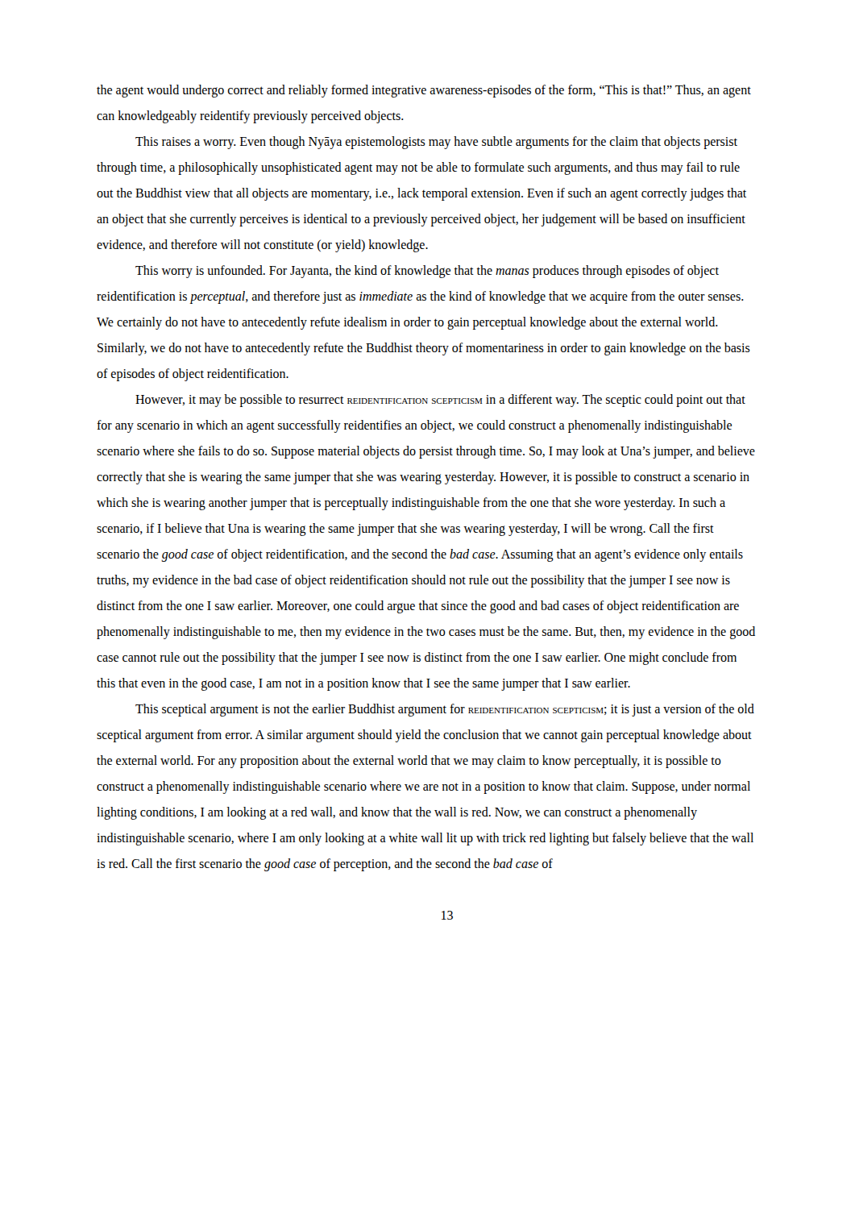the agent would undergo correct and reliably formed integrative awareness-episodes of the form, “This is that!” Thus, an agent can knowledgeably reidentify previously perceived objects.
This raises a worry. Even though Nyāya epistemologists may have subtle arguments for the claim that objects persist through time, a philosophically unsophisticated agent may not be able to formulate such arguments, and thus may fail to rule out the Buddhist view that all objects are momentary, i.e., lack temporal extension. Even if such an agent correctly judges that an object that she currently perceives is identical to a previously perceived object, her judgement will be based on insufficient evidence, and therefore will not constitute (or yield) knowledge.
This worry is unfounded. For Jayanta, the kind of knowledge that the manas produces through episodes of object reidentification is perceptual, and therefore just as immediate as the kind of knowledge that we acquire from the outer senses. We certainly do not have to antecedently refute idealism in order to gain perceptual knowledge about the external world. Similarly, we do not have to antecedently refute the Buddhist theory of momentariness in order to gain knowledge on the basis of episodes of object reidentification.
However, it may be possible to resurrect reidentification scepticism in a different way. The sceptic could point out that for any scenario in which an agent successfully reidentifies an object, we could construct a phenomenally indistinguishable scenario where she fails to do so. Suppose material objects do persist through time. So, I may look at Una’s jumper, and believe correctly that she is wearing the same jumper that she was wearing yesterday. However, it is possible to construct a scenario in which she is wearing another jumper that is perceptually indistinguishable from the one that she wore yesterday. In such a scenario, if I believe that Una is wearing the same jumper that she was wearing yesterday, I will be wrong. Call the first scenario the good case of object reidentification, and the second the bad case. Assuming that an agent’s evidence only entails truths, my evidence in the bad case of object reidentification should not rule out the possibility that the jumper I see now is distinct from the one I saw earlier. Moreover, one could argue that since the good and bad cases of object reidentification are phenomenally indistinguishable to me, then my evidence in the two cases must be the same. But, then, my evidence in the good case cannot rule out the possibility that the jumper I see now is distinct from the one I saw earlier. One might conclude from this that even in the good case, I am not in a position know that I see the same jumper that I saw earlier.
This sceptical argument is not the earlier Buddhist argument for reidentification scepticism; it is just a version of the old sceptical argument from error. A similar argument should yield the conclusion that we cannot gain perceptual knowledge about the external world. For any proposition about the external world that we may claim to know perceptually, it is possible to construct a phenomenally indistinguishable scenario where we are not in a position to know that claim. Suppose, under normal lighting conditions, I am looking at a red wall, and know that the wall is red. Now, we can construct a phenomenally indistinguishable scenario, where I am only looking at a white wall lit up with trick red lighting but falsely believe that the wall is red. Call the first scenario the good case of perception, and the second the bad case of
13